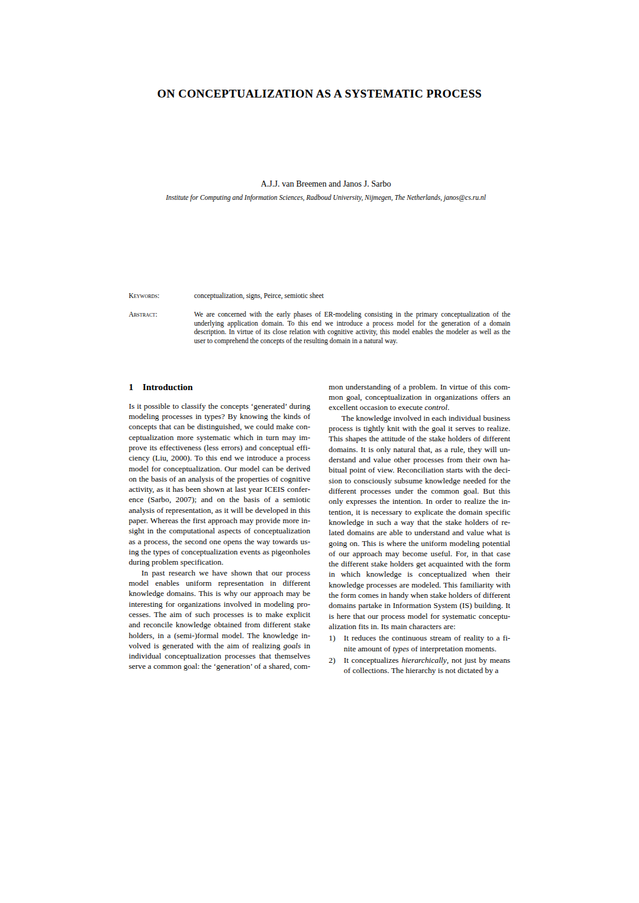ON CONCEPTUALIZATION AS A SYSTEMATIC PROCESS
A.J.J. van Breemen and Janos J. Sarbo
Institute for Computing and Information Sciences, Radboud University, Nijmegen, The Netherlands, janos@cs.ru.nl
| Keywords: | conceptualization, signs, Peirce, semiotic sheet |
| Abstract: | We are concerned with the early phases of ER-modeling consisting in the primary conceptualization of the underlying application domain. To this end we introduce a process model for the generation of a domain description. In virtue of its close relation with cognitive activity, this model enables the modeler as well as the user to comprehend the concepts of the resulting domain in a natural way. |
1 Introduction
Is it possible to classify the concepts ‘generated’ during modeling processes in types? By knowing the kinds of concepts that can be distinguished, we could make conceptualization more systematic which in turn may improve its effectiveness (less errors) and conceptual efficiency (Liu, 2000). To this end we introduce a process model for conceptualization. Our model can be derived on the basis of an analysis of the properties of cognitive activity, as it has been shown at last year ICEIS conference (Sarbo, 2007); and on the basis of a semiotic analysis of representation, as it will be developed in this paper. Whereas the first approach may provide more insight in the computational aspects of conceptualization as a process, the second one opens the way towards using the types of conceptualization events as pigeonholes during problem specification.
In past research we have shown that our process model enables uniform representation in different knowledge domains. This is why our approach may be interesting for organizations involved in modeling processes. The aim of such processes is to make explicit and reconcile knowledge obtained from different stake holders, in a (semi-)formal model. The knowledge involved is generated with the aim of realizing goals in individual conceptualization processes that themselves serve a common goal: the ‘generation’ of a shared, common understanding of a problem. In virtue of this common goal, conceptualization in organizations offers an excellent occasion to execute control.
The knowledge involved in each individual business process is tightly knit with the goal it serves to realize. This shapes the attitude of the stake holders of different domains. It is only natural that, as a rule, they will understand and value other processes from their own habitual point of view. Reconciliation starts with the decision to consciously subsume knowledge needed for the different processes under the common goal. But this only expresses the intention. In order to realize the intention, it is necessary to explicate the domain specific knowledge in such a way that the stake holders of related domains are able to understand and value what is going on. This is where the uniform modeling potential of our approach may become useful. For, in that case the different stake holders get acquainted with the form in which knowledge is conceptualized when their knowledge processes are modeled. This familiarity with the form comes in handy when stake holders of different domains partake in Information System (IS) building. It is here that our process model for systematic conceptualization fits in. Its main characters are:
It reduces the continuous stream of reality to a finite amount of types of interpretation moments.
It conceptualizes hierarchically, not just by means of collections. The hierarchy is not dictated by a